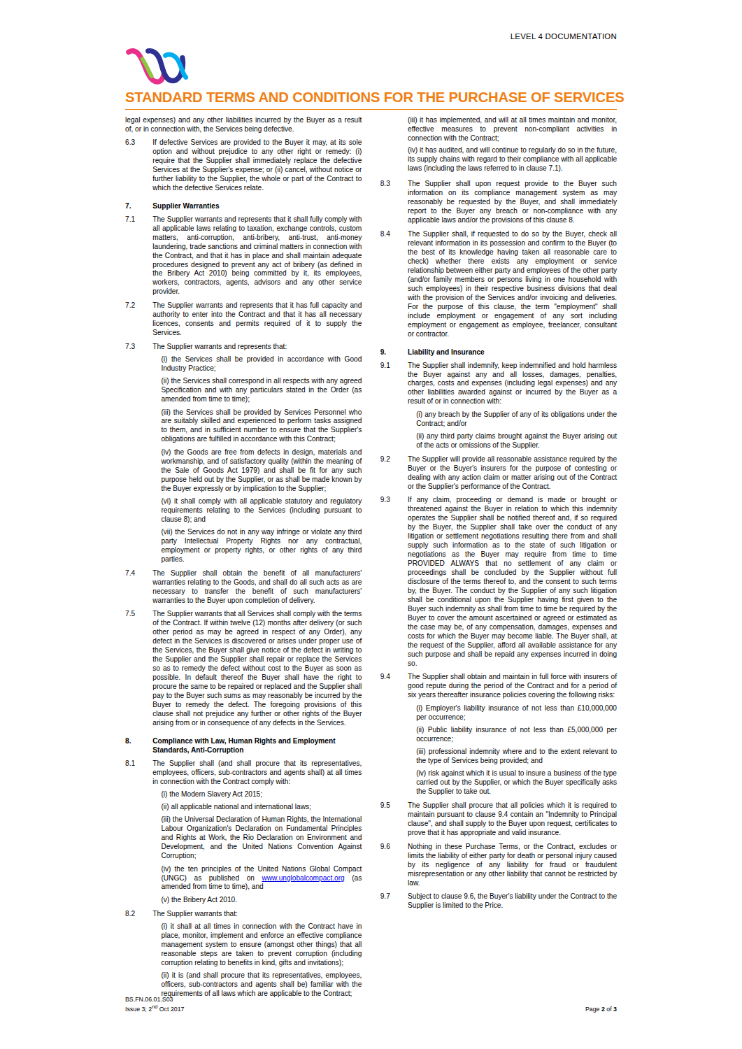LEVEL 4 DOCUMENTATION
STANDARD TERMS AND CONDITIONS FOR THE PURCHASE OF SERVICES
legal expenses) and any other liabilities incurred by the Buyer as a result of, or in connection with, the Services being defective.
6.3
If defective Services are provided to the Buyer it may, at its sole option and without prejudice to any other right or remedy: (i) require that the Supplier shall immediately replace the defective Services at the Supplier's expense; or (ii) cancel, without notice or further liability to the Supplier, the whole or part of the Contract to which the defective Services relate.
7.
Supplier Warranties
7.1
The Supplier warrants and represents that it shall fully comply with all applicable laws relating to taxation, exchange controls, custom matters, anti-corruption, anti-bribery, anti-trust, anti-money laundering, trade sanctions and criminal matters in connection with the Contract, and that it has in place and shall maintain adequate procedures designed to prevent any act of bribery (as defined in the Bribery Act 2010) being committed by it, its employees, workers, contractors, agents, advisors and any other service provider.
7.2
The Supplier warrants and represents that it has full capacity and authority to enter into the Contract and that it has all necessary licences, consents and permits required of it to supply the Services.
7.3
The Supplier warrants and represents that:
(i) the Services shall be provided in accordance with Good Industry Practice;
(ii) the Services shall correspond in all respects with any agreed Specification and with any particulars stated in the Order (as amended from time to time);
(iii) the Services shall be provided by Services Personnel who are suitably skilled and experienced to perform tasks assigned to them, and in sufficient number to ensure that the Supplier's obligations are fulfilled in accordance with this Contract;
(iv) the Goods are free from defects in design, materials and workmanship, and of satisfactory quality (within the meaning of the Sale of Goods Act 1979) and shall be fit for any such purpose held out by the Supplier, or as shall be made known by the Buyer expressly or by implication to the Supplier;
(vi) it shall comply with all applicable statutory and regulatory requirements relating to the Services (including pursuant to clause 8); and
(vii) the Services do not in any way infringe or violate any third party Intellectual Property Rights nor any contractual, employment or property rights, or other rights of any third parties.
7.4
The Supplier shall obtain the benefit of all manufacturers' warranties relating to the Goods, and shall do all such acts as are necessary to transfer the benefit of such manufacturers' warranties to the Buyer upon completion of delivery.
7.5
The Supplier warrants that all Services shall comply with the terms of the Contract. If within twelve (12) months after delivery (or such other period as may be agreed in respect of any Order), any defect in the Services is discovered or arises under proper use of the Services, the Buyer shall give notice of the defect in writing to the Supplier and the Supplier shall repair or replace the Services so as to remedy the defect without cost to the Buyer as soon as possible. In default thereof the Buyer shall have the right to procure the same to be repaired or replaced and the Supplier shall pay to the Buyer such sums as may reasonably be incurred by the Buyer to remedy the defect. The foregoing provisions of this clause shall not prejudice any further or other rights of the Buyer arising from or in consequence of any defects in the Services.
8.
Compliance with Law, Human Rights and Employment Standards, Anti-Corruption
8.1
The Supplier shall (and shall procure that its representatives, employees, officers, sub-contractors and agents shall) at all times in connection with the Contract comply with:
(i) the Modern Slavery Act 2015;
(ii) all applicable national and international laws;
(iii) the Universal Declaration of Human Rights, the International Labour Organization's Declaration on Fundamental Principles and Rights at Work, the Rio Declaration on Environment and Development, and the United Nations Convention Against Corruption;
(iv) the ten principles of the United Nations Global Compact (UNGC) as published on www.unglobalcompact.org (as amended from time to time), and
(v) the Bribery Act 2010.
8.2
The Supplier warrants that:
(i) it shall at all times in connection with the Contract have in place, monitor, implement and enforce an effective compliance management system to ensure (amongst other things) that all reasonable steps are taken to prevent corruption (including corruption relating to benefits in kind, gifts and invitations);
(ii) it is (and shall procure that its representatives, employees, officers, sub-contractors and agents shall be) familiar with the requirements of all laws which are applicable to the Contract;
(iii) it has implemented, and will at all times maintain and monitor, effective measures to prevent non-compliant activities in connection with the Contract;
(iv) it has audited, and will continue to regularly do so in the future, its supply chains with regard to their compliance with all applicable laws (including the laws referred to in clause 7.1).
8.3
The Supplier shall upon request provide to the Buyer such information on its compliance management system as may reasonably be requested by the Buyer, and shall immediately report to the Buyer any breach or non-compliance with any applicable laws and/or the provisions of this clause 8.
8.4
The Supplier shall, if requested to do so by the Buyer, check all relevant information in its possession and confirm to the Buyer (to the best of its knowledge having taken all reasonable care to check) whether there exists any employment or service relationship between either party and employees of the other party (and/or family members or persons living in one household with such employees) in their respective business divisions that deal with the provision of the Services and/or invoicing and deliveries. For the purpose of this clause, the term "employment" shall include employment or engagement of any sort including employment or engagement as employee, freelancer, consultant or contractor.
9.
Liability and Insurance
9.1
The Supplier shall indemnify, keep indemnified and hold harmless the Buyer against any and all losses, damages, penalties, charges, costs and expenses (including legal expenses) and any other liabilities awarded against or incurred by the Buyer as a result of or in connection with:
(i) any breach by the Supplier of any of its obligations under the Contract; and/or
(ii) any third party claims brought against the Buyer arising out of the acts or omissions of the Supplier.
9.2
The Supplier will provide all reasonable assistance required by the Buyer or the Buyer's insurers for the purpose of contesting or dealing with any action claim or matter arising out of the Contract or the Supplier's performance of the Contract.
9.3
If any claim, proceeding or demand is made or brought or threatened against the Buyer in relation to which this indemnity operates the Supplier shall be notified thereof and, if so required by the Buyer, the Supplier shall take over the conduct of any litigation or settlement negotiations resulting there from and shall supply such information as to the state of such litigation or negotiations as the Buyer may require from time to time PROVIDED ALWAYS that no settlement of any claim or proceedings shall be concluded by the Supplier without full disclosure of the terms thereof to, and the consent to such terms by, the Buyer. The conduct by the Supplier of any such litigation shall be conditional upon the Supplier having first given to the Buyer such indemnity as shall from time to time be required by the Buyer to cover the amount ascertained or agreed or estimated as the case may be, of any compensation, damages, expenses and costs for which the Buyer may become liable. The Buyer shall, at the request of the Supplier, afford all available assistance for any such purpose and shall be repaid any expenses incurred in doing so.
9.4
The Supplier shall obtain and maintain in full force with insurers of good repute during the period of the Contract and for a period of six years thereafter insurance policies covering the following risks:
(i) Employer's liability insurance of not less than £10,000,000 per occurrence;
(ii) Public liability insurance of not less than £5,000,000 per occurrence;
(iii) professional indemnity where and to the extent relevant to the type of Services being provided; and
(iv) risk against which it is usual to insure a business of the type carried out by the Supplier, or which the Buyer specifically asks the Supplier to take out.
9.5
The Supplier shall procure that all policies which it is required to maintain pursuant to clause 9.4 contain an "Indemnity to Principal clause", and shall supply to the Buyer upon request, certificates to prove that it has appropriate and valid insurance.
9.6
Nothing in these Purchase Terms, or the Contract, excludes or limits the liability of either party for death or personal injury caused by its negligence of any liability for fraud or fraudulent misrepresentation or any other liability that cannot be restricted by law.
9.7
Subject to clause 9.6, the Buyer's liability under the Contract to the Supplier is limited to the Price.
BS.FN.06.01.S03
Issue 3; 2nd Oct 2017
Page 2 of 3